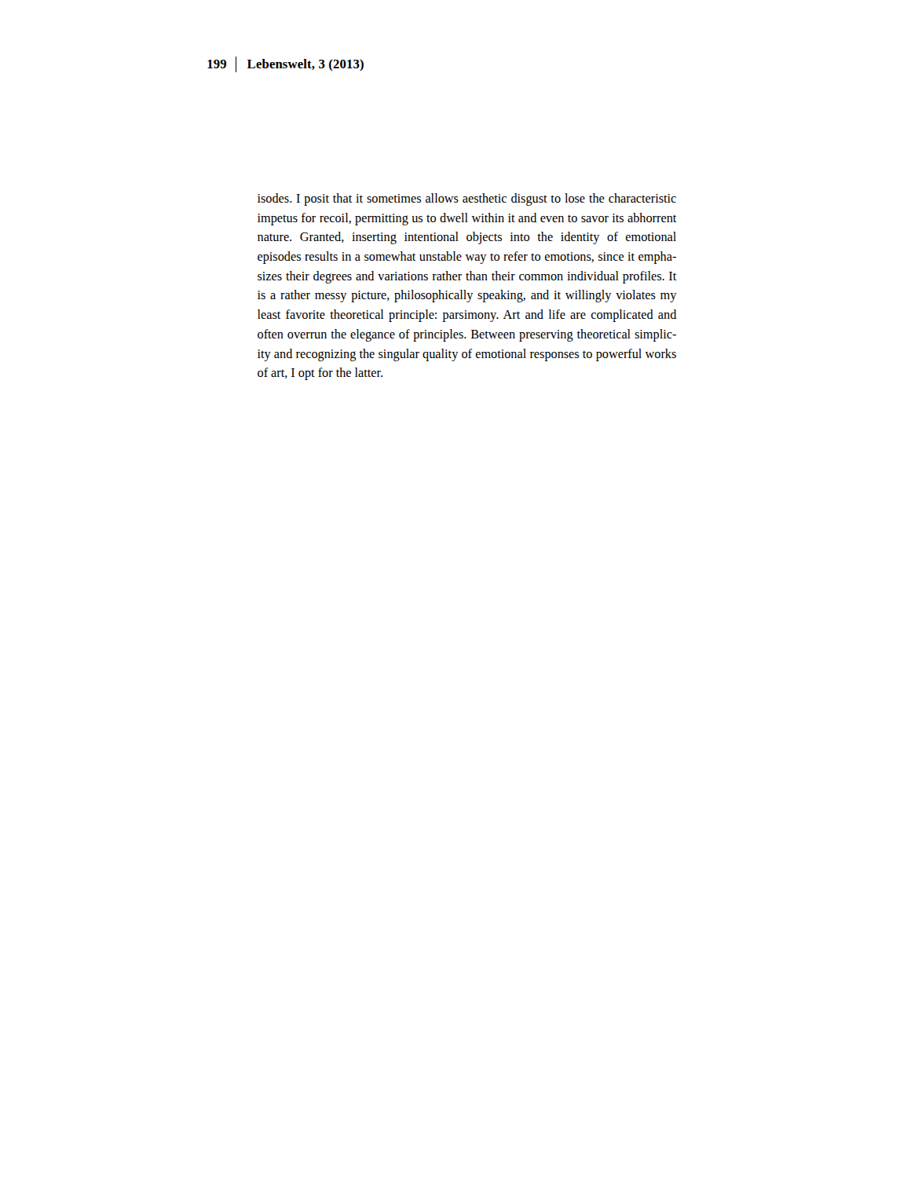199 Lebenswelt, 3 (2013)
isodes. I posit that it sometimes allows aesthetic disgust to lose the characteristic impetus for recoil, permitting us to dwell within it and even to savor its abhorrent nature. Granted, inserting intentional objects into the identity of emotional episodes results in a somewhat unstable way to refer to emotions, since it emphasizes their degrees and variations rather than their common individual profiles. It is a rather messy picture, philosophically speaking, and it willingly violates my least favorite theoretical principle: parsimony. Art and life are complicated and often overrun the elegance of principles. Between preserving theoretical simplicity and recognizing the singular quality of emotional responses to powerful works of art, I opt for the latter.